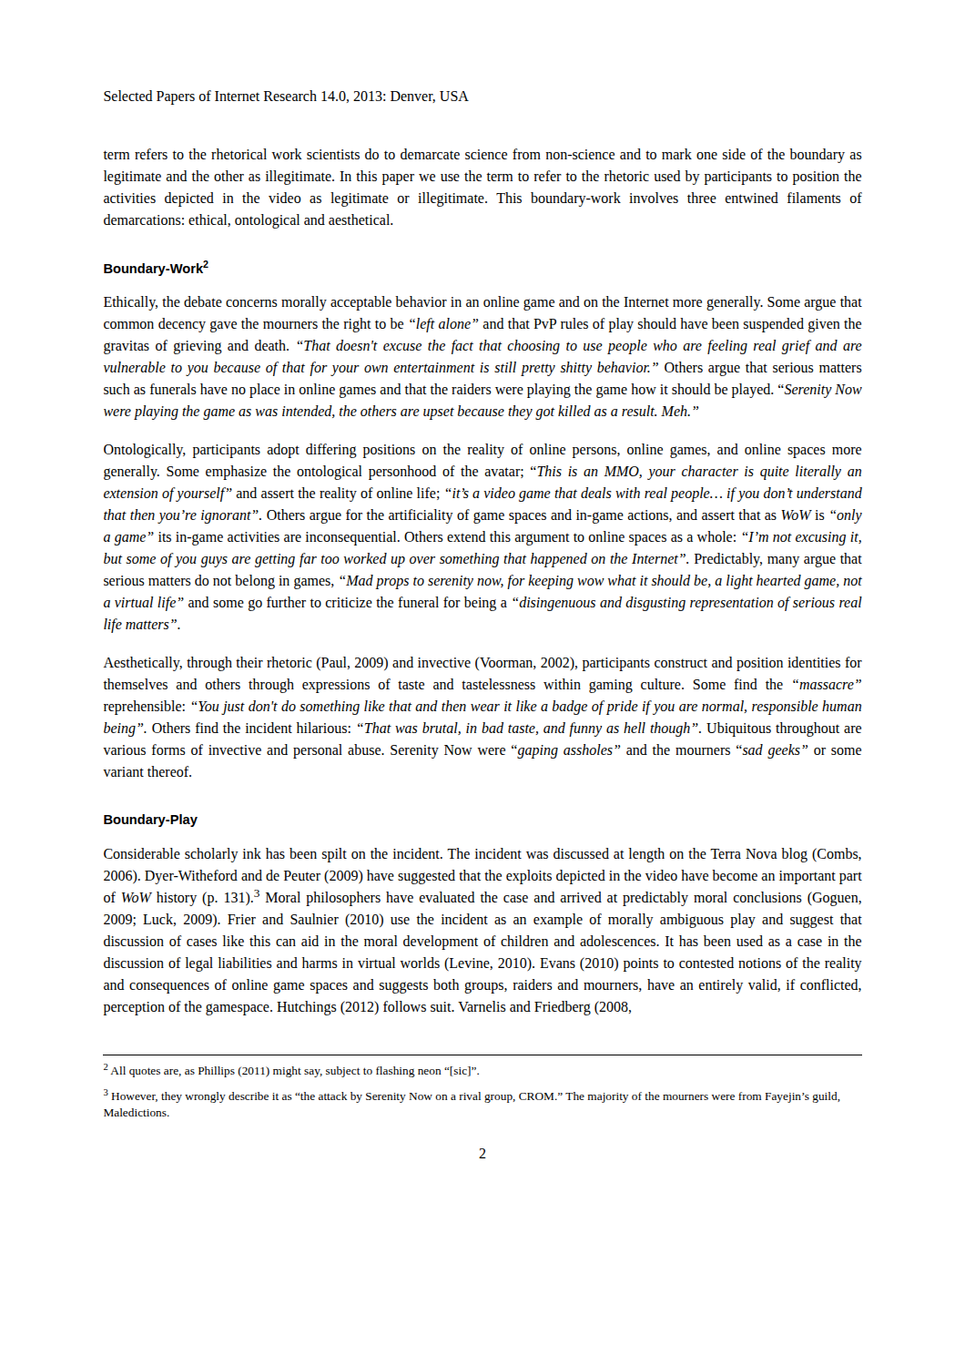Selected Papers of Internet Research 14.0, 2013: Denver, USA
term refers to the rhetorical work scientists do to demarcate science from non-science and to mark one side of the boundary as legitimate and the other as illegitimate. In this paper we use the term to refer to the rhetoric used by participants to position the activities depicted in the video as legitimate or illegitimate. This boundary-work involves three entwined filaments of demarcations: ethical, ontological and aesthetical.
Boundary-Work2
Ethically, the debate concerns morally acceptable behavior in an online game and on the Internet more generally. Some argue that common decency gave the mourners the right to be “left alone” and that PvP rules of play should have been suspended given the gravitas of grieving and death. “That doesn't excuse the fact that choosing to use people who are feeling real grief and are vulnerable to you because of that for your own entertainment is still pretty shitty behavior.” Others argue that serious matters such as funerals have no place in online games and that the raiders were playing the game how it should be played. “Serenity Now were playing the game as was intended, the others are upset because they got killed as a result. Meh.”
Ontologically, participants adopt differing positions on the reality of online persons, online games, and online spaces more generally. Some emphasize the ontological personhood of the avatar; “This is an MMO, your character is quite literally an extension of yourself” and assert the reality of online life; “it’s a video game that deals with real people… if you don’t understand that then you’re ignorant”. Others argue for the artificiality of game spaces and in-game actions, and assert that as WoW is “only a game” its in-game activities are inconsequential. Others extend this argument to online spaces as a whole: “I’m not excusing it, but some of you guys are getting far too worked up over something that happened on the Internet”. Predictably, many argue that serious matters do not belong in games, “Mad props to serenity now, for keeping wow what it should be, a light hearted game, not a virtual life” and some go further to criticize the funeral for being a “disingenuous and disgusting representation of serious real life matters”.
Aesthetically, through their rhetoric (Paul, 2009) and invective (Voorman, 2002), participants construct and position identities for themselves and others through expressions of taste and tastelessness within gaming culture. Some find the “massacre” reprehensible: “You just don't do something like that and then wear it like a badge of pride if you are normal, responsible human being”. Others find the incident hilarious: “That was brutal, in bad taste, and funny as hell though”. Ubiquitous throughout are various forms of invective and personal abuse. Serenity Now were “gaping assholes” and the mourners “sad geeks” or some variant thereof.
Boundary-Play
Considerable scholarly ink has been spilt on the incident. The incident was discussed at length on the Terra Nova blog (Combs, 2006). Dyer-Witheford and de Peuter (2009) have suggested that the exploits depicted in the video have become an important part of WoW history (p. 131).3 Moral philosophers have evaluated the case and arrived at predictably moral conclusions (Goguen, 2009; Luck, 2009). Frier and Saulnier (2010) use the incident as an example of morally ambiguous play and suggest that discussion of cases like this can aid in the moral development of children and adolescences. It has been used as a case in the discussion of legal liabilities and harms in virtual worlds (Levine, 2010). Evans (2010) points to contested notions of the reality and consequences of online game spaces and suggests both groups, raiders and mourners, have an entirely valid, if conflicted, perception of the gamespace. Hutchings (2012) follows suit. Varnelis and Friedberg (2008,
2 All quotes are, as Phillips (2011) might say, subject to flashing neon “[sic]”.
3 However, they wrongly describe it as “the attack by Serenity Now on a rival group, CROM.” The majority of the mourners were from Fayejin’s guild, Maledictions.
2